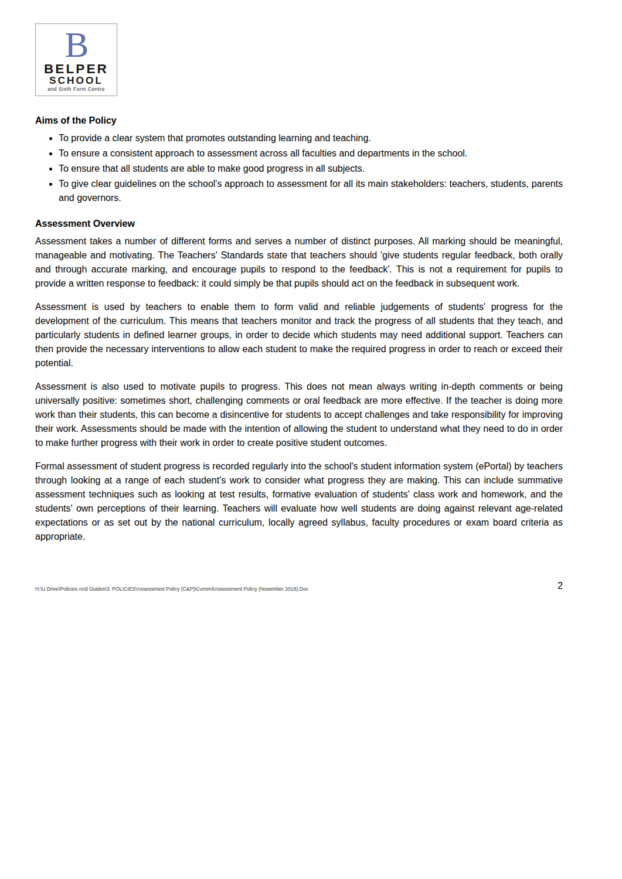B
BELPER
SCHOOL
and Sixth Form Centre
Aims of the Policy
To provide a clear system that promotes outstanding learning and teaching.
To ensure a consistent approach to assessment across all faculties and departments in the school.
To ensure that all students are able to make good progress in all subjects.
To give clear guidelines on the school's approach to assessment for all its main stakeholders: teachers, students, parents and governors.
Assessment Overview
Assessment takes a number of different forms and serves a number of distinct purposes. All marking should be meaningful, manageable and motivating. The Teachers' Standards state that teachers should 'give students regular feedback, both orally and through accurate marking, and encourage pupils to respond to the feedback'. This is not a requirement for pupils to provide a written response to feedback: it could simply be that pupils should act on the feedback in subsequent work.
Assessment is used by teachers to enable them to form valid and reliable judgements of students' progress for the development of the curriculum. This means that teachers monitor and track the progress of all students that they teach, and particularly students in defined learner groups, in order to decide which students may need additional support. Teachers can then provide the necessary interventions to allow each student to make the required progress in order to reach or exceed their potential.
Assessment is also used to motivate pupils to progress. This does not mean always writing in-depth comments or being universally positive: sometimes short, challenging comments or oral feedback are more effective. If the teacher is doing more work than their students, this can become a disincentive for students to accept challenges and take responsibility for improving their work. Assessments should be made with the intention of allowing the student to understand what they need to do in order to make further progress with their work in order to create positive student outcomes.
Formal assessment of student progress is recorded regularly into the school's student information system (ePortal) by teachers through looking at a range of each student's work to consider what progress they are making. This can include summative assessment techniques such as looking at test results, formative evaluation of students' class work and homework, and the students' own perceptions of their learning. Teachers will evaluate how well students are doing against relevant age-related expectations or as set out by the national curriculum, locally agreed syllabus, faculty procedures or exam board criteria as appropriate.
H:\U Drive\Policies And Guides\3. POLICIES\Assessment Policy (C&P)\Current\Assessment Policy (November 2018).Doc
2